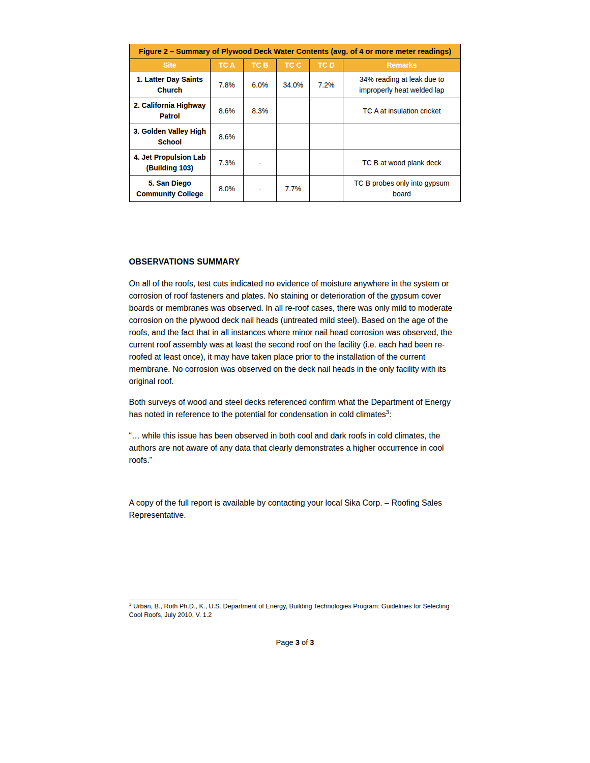Figure 2 – Summary of Plywood Deck Water Contents (avg. of 4 or more meter readings)
| Site | TC A | TC B | TC C | TC D | Remarks |
| --- | --- | --- | --- | --- | --- |
| 1. Latter Day Saints Church | 7.8% | 6.0% | 34.0% | 7.2% | 34% reading at leak due to improperly heat welded lap |
| 2. California Highway Patrol | 8.6% | 8.3% | | | TC A at insulation cricket |
| 3. Golden Valley High School | 8.6% | | | | |
| 4. Jet Propulsion Lab (Building 103) | 7.3% | - | | | TC B at wood plank deck |
| 5. San Diego Community College | 8.0% | - | 7.7% | | TC B probes only into gypsum board |
OBSERVATIONS SUMMARY
On all of the roofs, test cuts indicated no evidence of moisture anywhere in the system or corrosion of roof fasteners and plates. No staining or deterioration of the gypsum cover boards or membranes was observed. In all re-roof cases, there was only mild to moderate corrosion on the plywood deck nail heads (untreated mild steel). Based on the age of the roofs, and the fact that in all instances where minor nail head corrosion was observed, the current roof assembly was at least the second roof on the facility (i.e. each had been re-roofed at least once), it may have taken place prior to the installation of the current membrane. No corrosion was observed on the deck nail heads in the only facility with its original roof.
Both surveys of wood and steel decks referenced confirm what the Department of Energy has noted in reference to the potential for condensation in cold climates3:
“… while this issue has been observed in both cool and dark roofs in cold climates, the authors are not aware of any data that clearly demonstrates a higher occurrence in cool roofs.”
A copy of the full report is available by contacting your local Sika Corp. – Roofing Sales Representative.
3 Urban, B., Roth Ph.D., K., U.S. Department of Energy, Building Technologies Program: Guidelines for Selecting Cool Roofs, July 2010, V. 1.2
Page 3 of 3